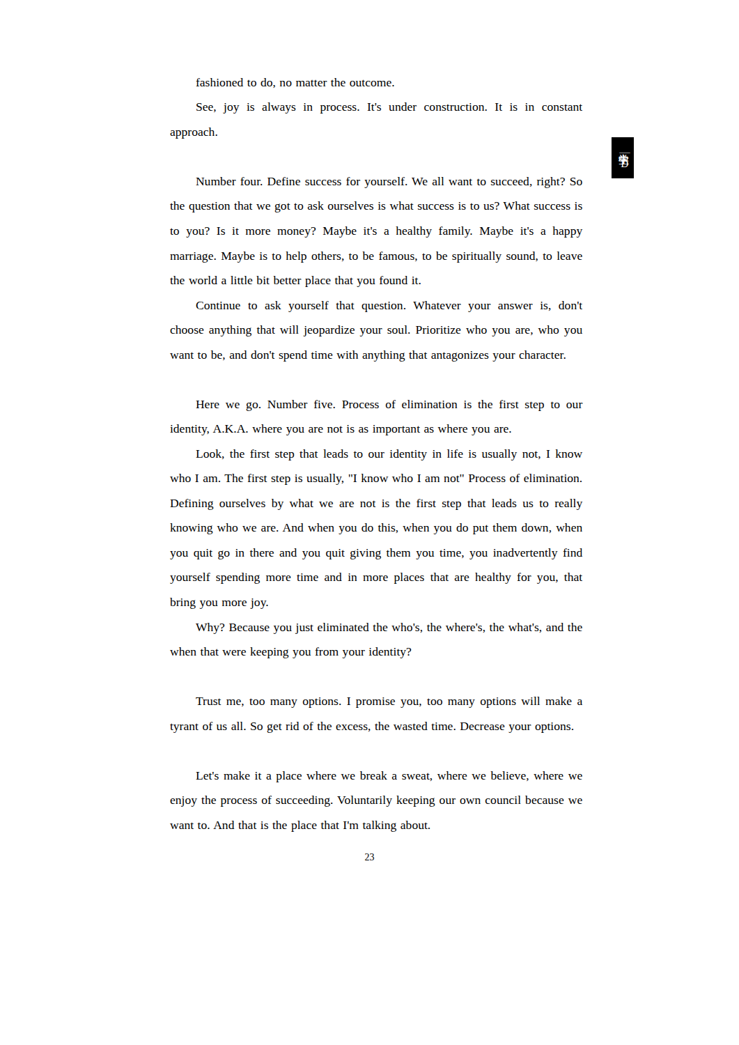中学生―D部門
fashioned to do, no matter the outcome.
See, joy is always in process. It's under construction. It is in constant approach.
Number four. Define success for yourself. We all want to succeed, right? So the question that we got to ask ourselves is what success is to us? What success is to you? Is it more money? Maybe it's a healthy family. Maybe it's a happy marriage. Maybe is to help others, to be famous, to be spiritually sound, to leave the world a little bit better place that you found it.
Continue to ask yourself that question. Whatever your answer is, don't choose anything that will jeopardize your soul. Prioritize who you are, who you want to be, and don't spend time with anything that antagonizes your character.
Here we go. Number five. Process of elimination is the first step to our identity, A.K.A. where you are not is as important as where you are.
Look, the first step that leads to our identity in life is usually not, I know who I am. The first step is usually, "I know who I am not" Process of elimination. Defining ourselves by what we are not is the first step that leads us to really knowing who we are. And when you do this, when you do put them down, when you quit go in there and you quit giving them you time, you inadvertently find yourself spending more time and in more places that are healthy for you, that bring you more joy.
Why? Because you just eliminated the who's, the where's, the what's, and the when that were keeping you from your identity?
Trust me, too many options. I promise you, too many options will make a tyrant of us all. So get rid of the excess, the wasted time. Decrease your options.
Let's make it a place where we break a sweat, where we believe, where we enjoy the process of succeeding. Voluntarily keeping our own council because we want to. And that is the place that I'm talking about.
23